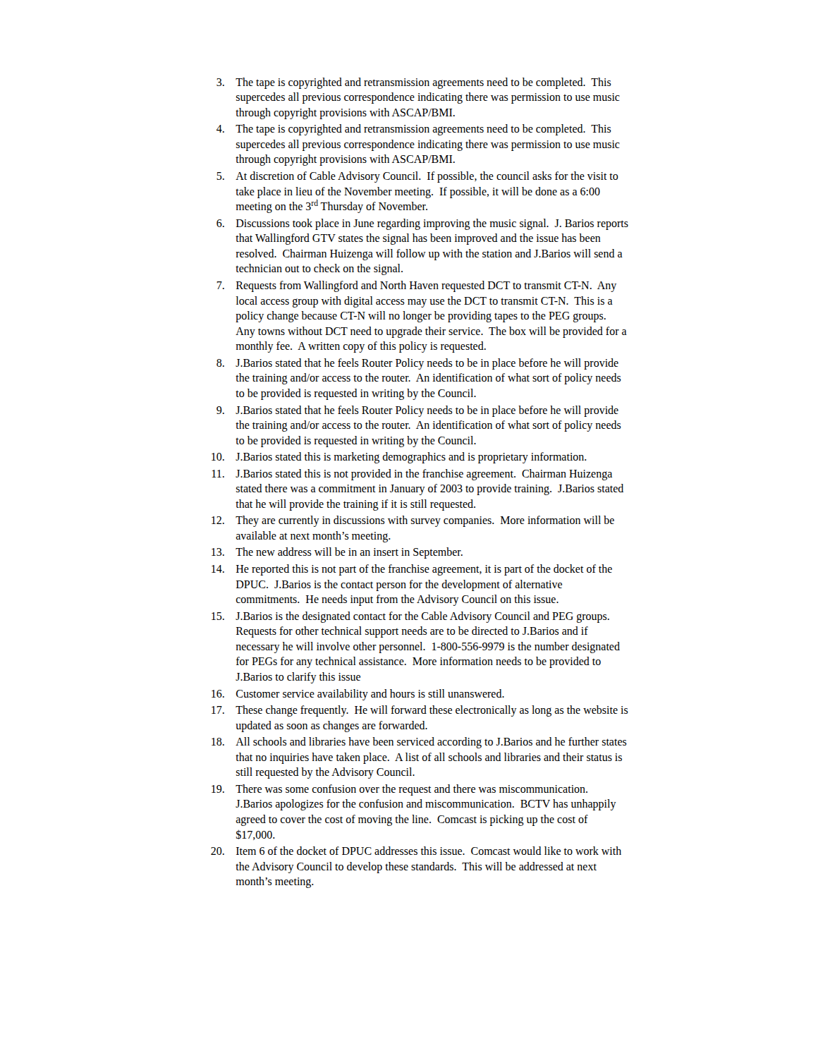The tape is copyrighted and retransmission agreements need to be completed. This supercedes all previous correspondence indicating there was permission to use music through copyright provisions with ASCAP/BMI.
The tape is copyrighted and retransmission agreements need to be completed. This supercedes all previous correspondence indicating there was permission to use music through copyright provisions with ASCAP/BMI.
At discretion of Cable Advisory Council. If possible, the council asks for the visit to take place in lieu of the November meeting. If possible, it will be done as a 6:00 meeting on the 3rd Thursday of November.
Discussions took place in June regarding improving the music signal. J. Barios reports that Wallingford GTV states the signal has been improved and the issue has been resolved. Chairman Huizenga will follow up with the station and J.Barios will send a technician out to check on the signal.
Requests from Wallingford and North Haven requested DCT to transmit CT-N. Any local access group with digital access may use the DCT to transmit CT-N. This is a policy change because CT-N will no longer be providing tapes to the PEG groups. Any towns without DCT need to upgrade their service. The box will be provided for a monthly fee. A written copy of this policy is requested.
J.Barios stated that he feels Router Policy needs to be in place before he will provide the training and/or access to the router. An identification of what sort of policy needs to be provided is requested in writing by the Council.
J.Barios stated that he feels Router Policy needs to be in place before he will provide the training and/or access to the router. An identification of what sort of policy needs to be provided is requested in writing by the Council.
J.Barios stated this is marketing demographics and is proprietary information.
J.Barios stated this is not provided in the franchise agreement. Chairman Huizenga stated there was a commitment in January of 2003 to provide training. J.Barios stated that he will provide the training if it is still requested.
They are currently in discussions with survey companies. More information will be available at next month’s meeting.
The new address will be in an insert in September.
He reported this is not part of the franchise agreement, it is part of the docket of the DPUC. J.Barios is the contact person for the development of alternative commitments. He needs input from the Advisory Council on this issue.
J.Barios is the designated contact for the Cable Advisory Council and PEG groups. Requests for other technical support needs are to be directed to J.Barios and if necessary he will involve other personnel. 1-800-556-9979 is the number designated for PEGs for any technical assistance. More information needs to be provided to J.Barios to clarify this issue
Customer service availability and hours is still unanswered.
These change frequently. He will forward these electronically as long as the website is updated as soon as changes are forwarded.
All schools and libraries have been serviced according to J.Barios and he further states that no inquiries have taken place. A list of all schools and libraries and their status is still requested by the Advisory Council.
There was some confusion over the request and there was miscommunication. J.Barios apologizes for the confusion and miscommunication. BCTV has unhappily agreed to cover the cost of moving the line. Comcast is picking up the cost of $17,000.
Item 6 of the docket of DPUC addresses this issue. Comcast would like to work with the Advisory Council to develop these standards. This will be addressed at next month’s meeting.